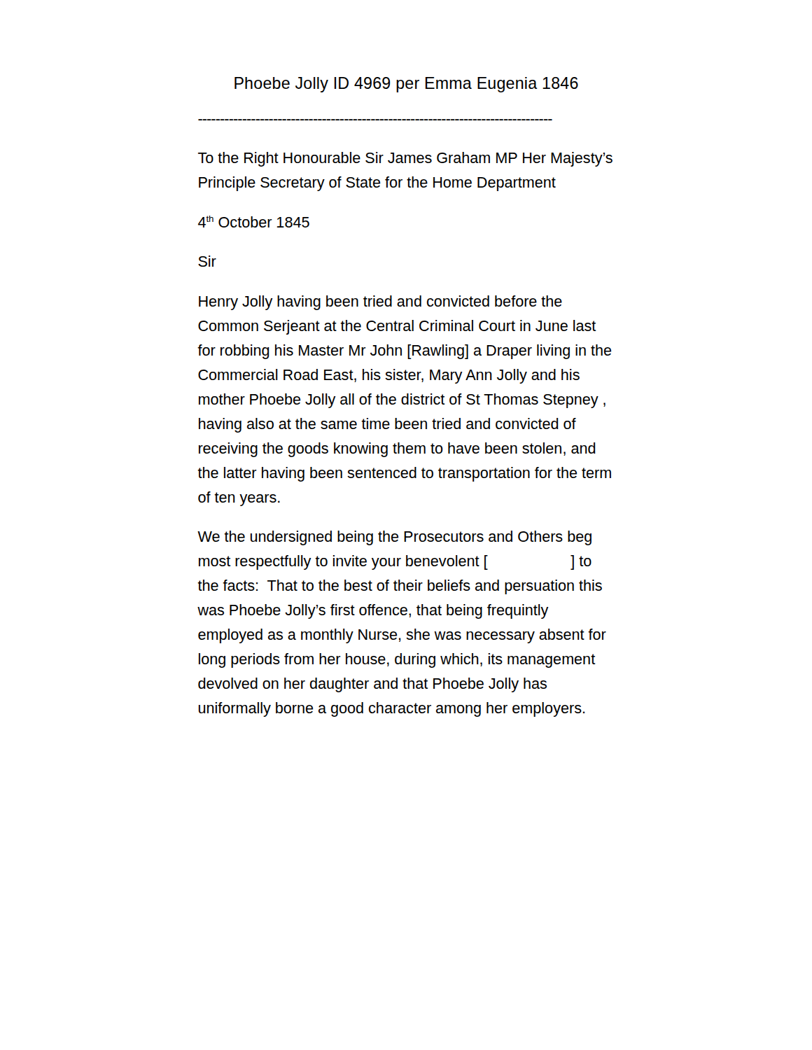Phoebe Jolly ID 4969 per Emma Eugenia 1846
--------------------------------------------------------------------------------
To the Right Honourable Sir James Graham MP Her Majesty’s Principle Secretary of State for the Home Department
4th October 1845
Sir
Henry Jolly having been tried and convicted before the Common Serjeant at the Central Criminal Court in June last for robbing his Master Mr John [Rawling] a Draper living in the Commercial Road East, his sister, Mary Ann Jolly and his mother Phoebe Jolly all of the district of St Thomas Stepney , having also at the same time been tried and convicted of receiving the goods knowing them to have been stolen, and the latter having been sentenced to transportation for the term of ten years.
We the undersigned being the Prosecutors and Others beg most respectfully to invite your benevolent [ ] to the facts: That to the best of their beliefs and persuation this was Phoebe Jolly’s first offence, that being frequintly employed as a monthly Nurse, she was necessary absent for long periods from her house, during which, its management devolved on her daughter and that Phoebe Jolly has uniformally borne a good character among her employers.